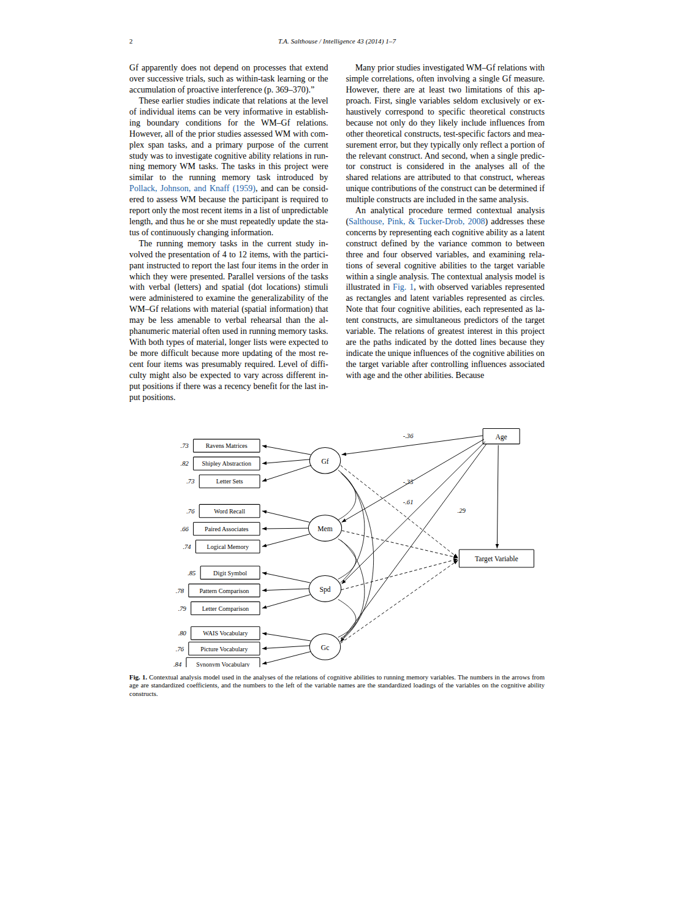2
T.A. Salthouse / Intelligence 43 (2014) 1–7
Gf apparently does not depend on processes that extend over successive trials, such as within-task learning or the accumulation of proactive interference (p. 369–370).”
These earlier studies indicate that relations at the level of individual items can be very informative in establishing boundary conditions for the WM–Gf relations. However, all of the prior studies assessed WM with complex span tasks, and a primary purpose of the current study was to investigate cognitive ability relations in running memory WM tasks. The tasks in this project were similar to the running memory task introduced by Pollack, Johnson, and Knaff (1959), and can be considered to assess WM because the participant is required to report only the most recent items in a list of unpredictable length, and thus he or she must repeatedly update the status of continuously changing information.
The running memory tasks in the current study involved the presentation of 4 to 12 items, with the participant instructed to report the last four items in the order in which they were presented. Parallel versions of the tasks with verbal (letters) and spatial (dot locations) stimuli were administered to examine the generalizability of the WM–Gf relations with material (spatial information) that may be less amenable to verbal rehearsal than the alphanumeric material often used in running memory tasks. With both types of material, longer lists were expected to be more difficult because more updating of the most recent four items was presumably required. Level of difficulty might also be expected to vary across different input positions if there was a recency benefit for the last input positions.
Many prior studies investigated WM–Gf relations with simple correlations, often involving a single Gf measure. However, there are at least two limitations of this approach. First, single variables seldom exclusively or exhaustively correspond to specific theoretical constructs because not only do they likely include influences from other theoretical constructs, test-specific factors and measurement error, but they typically only reflect a portion of the relevant construct. And second, when a single predictor construct is considered in the analyses all of the shared relations are attributed to that construct, whereas unique contributions of the construct can be determined if multiple constructs are included in the same analysis.
An analytical procedure termed contextual analysis (Salthouse, Pink, & Tucker-Drob, 2008) addresses these concerns by representing each cognitive ability as a latent construct defined by the variance common to between three and four observed variables, and examining relations of several cognitive abilities to the target variable within a single analysis. The contextual analysis model is illustrated in Fig. 1, with observed variables represented as rectangles and latent variables represented as circles. Note that four cognitive abilities, each represented as latent constructs, are simultaneous predictors of the target variable. The relations of greatest interest in this project are the paths indicated by the dotted lines because they indicate the unique influences of the cognitive abilities on the target variable after controlling influences associated with age and the other abilities. Because
Ravens Matrices Shipley Abstraction Letter Sets .73 .82 .73 Word Recall Paired Associates Logical Memory .76 .66 .74 Digit Symbol Pattern Comparison Letter Comparison .85 .78 .79 WAIS Vocabulary Picture Vocabulary Synonym Vocabulary .80 .76 .84 Gf Mem Spd Gc Age Target Variable -.36 -.35 -.61 .29
Fig. 1. Contextual analysis model used in the analyses of the relations of cognitive abilities to running memory variables. The numbers in the arrows from age are standardized coefficients, and the numbers to the left of the variable names are the standardized loadings of the variables on the cognitive ability constructs.